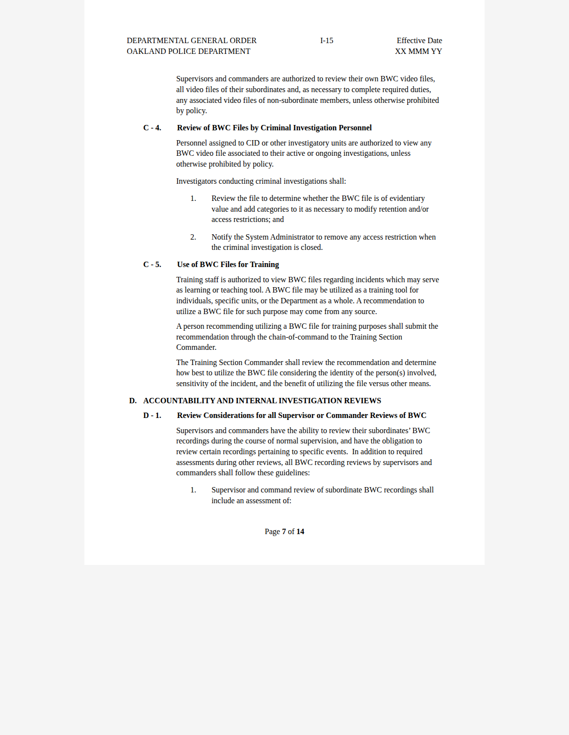Departmental General Order I-15 Effective Date
Oakland Police Department XX MMM YY
Supervisors and commanders are authorized to review their own BWC video files, all video files of their subordinates and, as necessary to complete required duties, any associated video files of non-subordinate members, unless otherwise prohibited by policy.
C - 4. Review of BWC Files by Criminal Investigation Personnel
Personnel assigned to CID or other investigatory units are authorized to view any BWC video file associated to their active or ongoing investigations, unless otherwise prohibited by policy.
Investigators conducting criminal investigations shall:
1. Review the file to determine whether the BWC file is of evidentiary value and add categories to it as necessary to modify retention and/or access restrictions; and
2. Notify the System Administrator to remove any access restriction when the criminal investigation is closed.
C - 5. Use of BWC Files for Training
Training staff is authorized to view BWC files regarding incidents which may serve as learning or teaching tool. A BWC file may be utilized as a training tool for individuals, specific units, or the Department as a whole. A recommendation to utilize a BWC file for such purpose may come from any source.
A person recommending utilizing a BWC file for training purposes shall submit the recommendation through the chain-of-command to the Training Section Commander.
The Training Section Commander shall review the recommendation and determine how best to utilize the BWC file considering the identity of the person(s) involved, sensitivity of the incident, and the benefit of utilizing the file versus other means.
D. Accountability and Internal Investigation Reviews
D - 1. Review Considerations for all Supervisor or Commander Reviews of BWC
Supervisors and commanders have the ability to review their subordinates’ BWC recordings during the course of normal supervision, and have the obligation to review certain recordings pertaining to specific events. In addition to required assessments during other reviews, all BWC recording reviews by supervisors and commanders shall follow these guidelines:
1. Supervisor and command review of subordinate BWC recordings shall include an assessment of:
Page 7 of 14